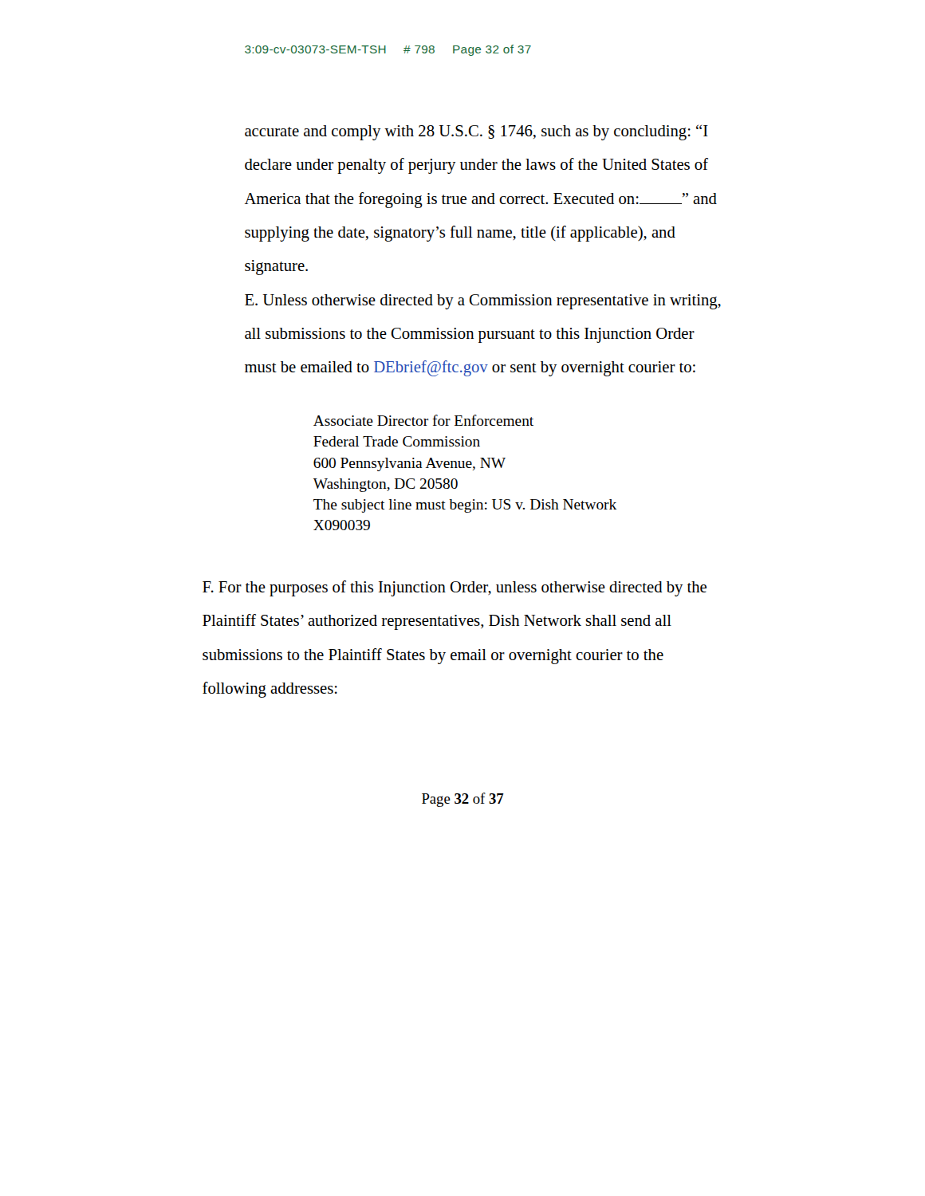3:09-cv-03073-SEM-TSH # 798 Page 32 of 37
accurate and comply with 28 U.S.C. § 1746, such as by concluding: “I declare under penalty of perjury under the laws of the United States of America that the foregoing is true and correct. Executed on: ” and supplying the date, signatory’s full name, title (if applicable), and signature.
E. Unless otherwise directed by a Commission representative in writing, all submissions to the Commission pursuant to this Injunction Order must be emailed to DEbrief@ftc.gov or sent by overnight courier to:
Associate Director for Enforcement
Federal Trade Commission
600 Pennsylvania Avenue, NW
Washington, DC 20580
The subject line must begin: US v. Dish Network
X090039
F. For the purposes of this Injunction Order, unless otherwise directed by the Plaintiff States’ authorized representatives, Dish Network shall send all submissions to the Plaintiff States by email or overnight courier to the following addresses:
Page 32 of 37